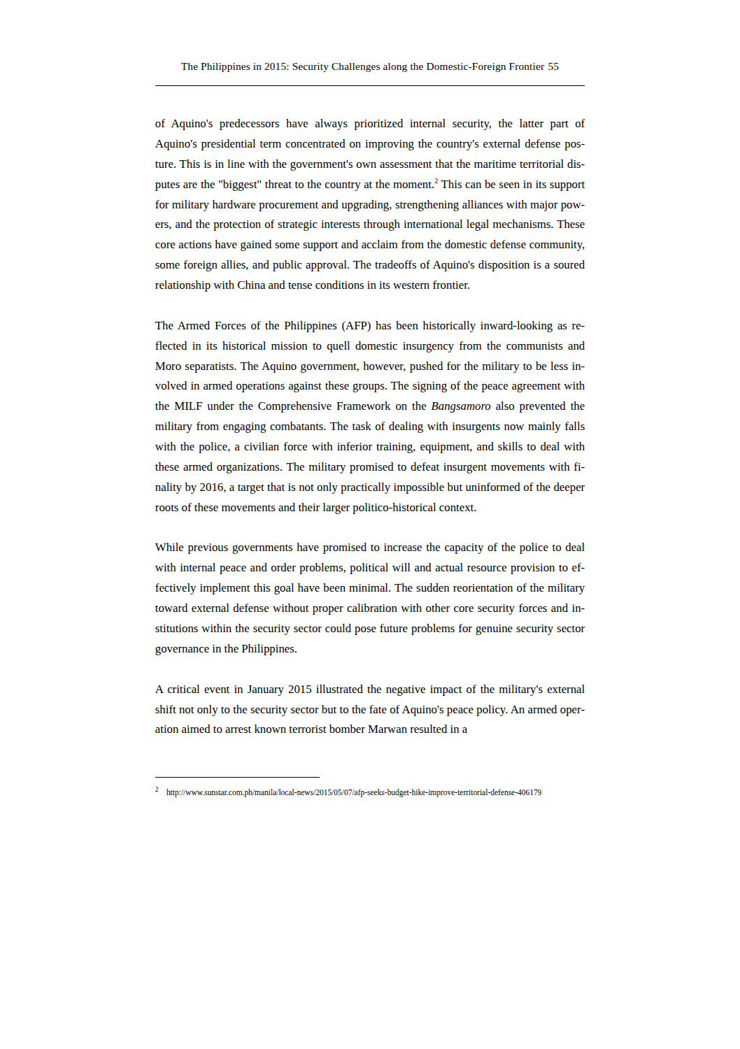The Philippines in 2015: Security Challenges along the Domestic-Foreign Frontier 55
of Aquino's predecessors have always prioritized internal security, the latter part of Aquino's presidential term concentrated on improving the country's external defense posture. This is in line with the government's own assessment that the maritime territorial disputes are the "biggest" threat to the country at the moment.2 This can be seen in its support for military hardware procurement and upgrading, strengthening alliances with major powers, and the protection of strategic interests through international legal mechanisms. These core actions have gained some support and acclaim from the domestic defense community, some foreign allies, and public approval. The tradeoffs of Aquino's disposition is a soured relationship with China and tense conditions in its western frontier.
The Armed Forces of the Philippines (AFP) has been historically inward-looking as reflected in its historical mission to quell domestic insurgency from the communists and Moro separatists. The Aquino government, however, pushed for the military to be less involved in armed operations against these groups. The signing of the peace agreement with the MILF under the Comprehensive Framework on the Bangsamoro also prevented the military from engaging combatants. The task of dealing with insurgents now mainly falls with the police, a civilian force with inferior training, equipment, and skills to deal with these armed organizations. The military promised to defeat insurgent movements with finality by 2016, a target that is not only practically impossible but uninformed of the deeper roots of these movements and their larger politico-historical context.
While previous governments have promised to increase the capacity of the police to deal with internal peace and order problems, political will and actual resource provision to effectively implement this goal have been minimal. The sudden reorientation of the military toward external defense without proper calibration with other core security forces and institutions within the security sector could pose future problems for genuine security sector governance in the Philippines.
A critical event in January 2015 illustrated the negative impact of the military's external shift not only to the security sector but to the fate of Aquino's peace policy. An armed operation aimed to arrest known terrorist bomber Marwan resulted in a
2 http://www.sunstar.com.ph/manila/local-news/2015/05/07/afp-seeks-budget-hike-improve-territorial-defense-406179